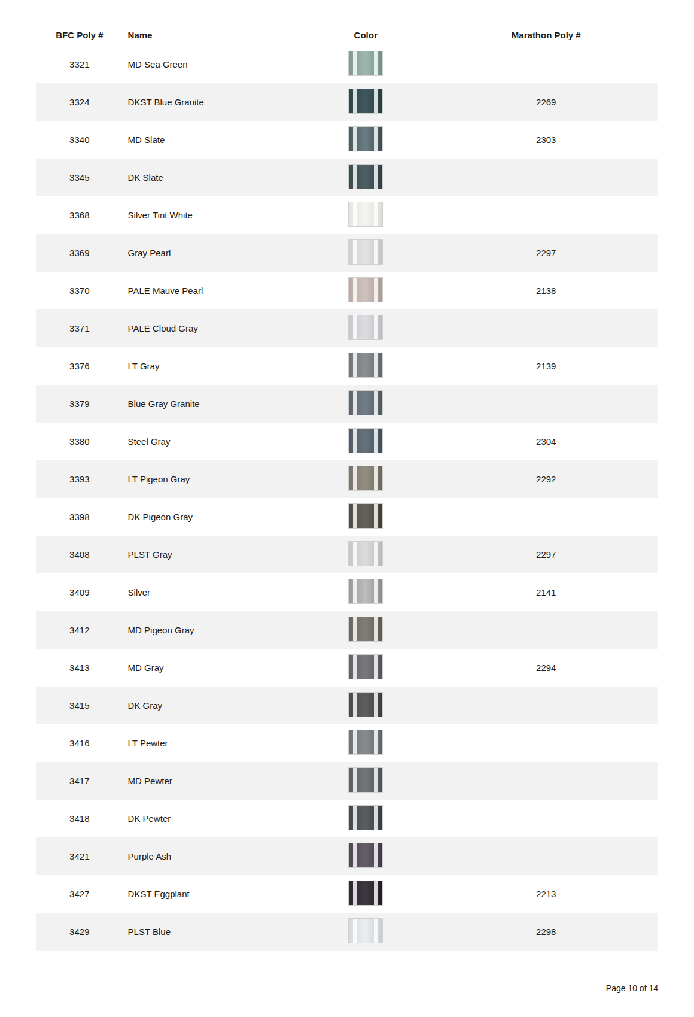| BFC Poly # | Name | Color | Marathon Poly # |
| --- | --- | --- | --- |
| 3321 | MD Sea Green | | |
| 3324 | DKST Blue Granite | | 2269 |
| 3340 | MD Slate | | 2303 |
| 3345 | DK Slate | | |
| 3368 | Silver Tint White | | |
| 3369 | Gray Pearl | | 2297 |
| 3370 | PALE Mauve Pearl | | 2138 |
| 3371 | PALE Cloud Gray | | |
| 3376 | LT Gray | | 2139 |
| 3379 | Blue Gray Granite | | |
| 3380 | Steel Gray | | 2304 |
| 3393 | LT Pigeon Gray | | 2292 |
| 3398 | DK Pigeon Gray | | |
| 3408 | PLST Gray | | 2297 |
| 3409 | Silver | | 2141 |
| 3412 | MD Pigeon Gray | | |
| 3413 | MD Gray | | 2294 |
| 3415 | DK Gray | | |
| 3416 | LT Pewter | | |
| 3417 | MD Pewter | | |
| 3418 | DK Pewter | | |
| 3421 | Purple Ash | | |
| 3427 | DKST Eggplant | | 2213 |
| 3429 | PLST Blue | | 2298 |
Page 10 of 14